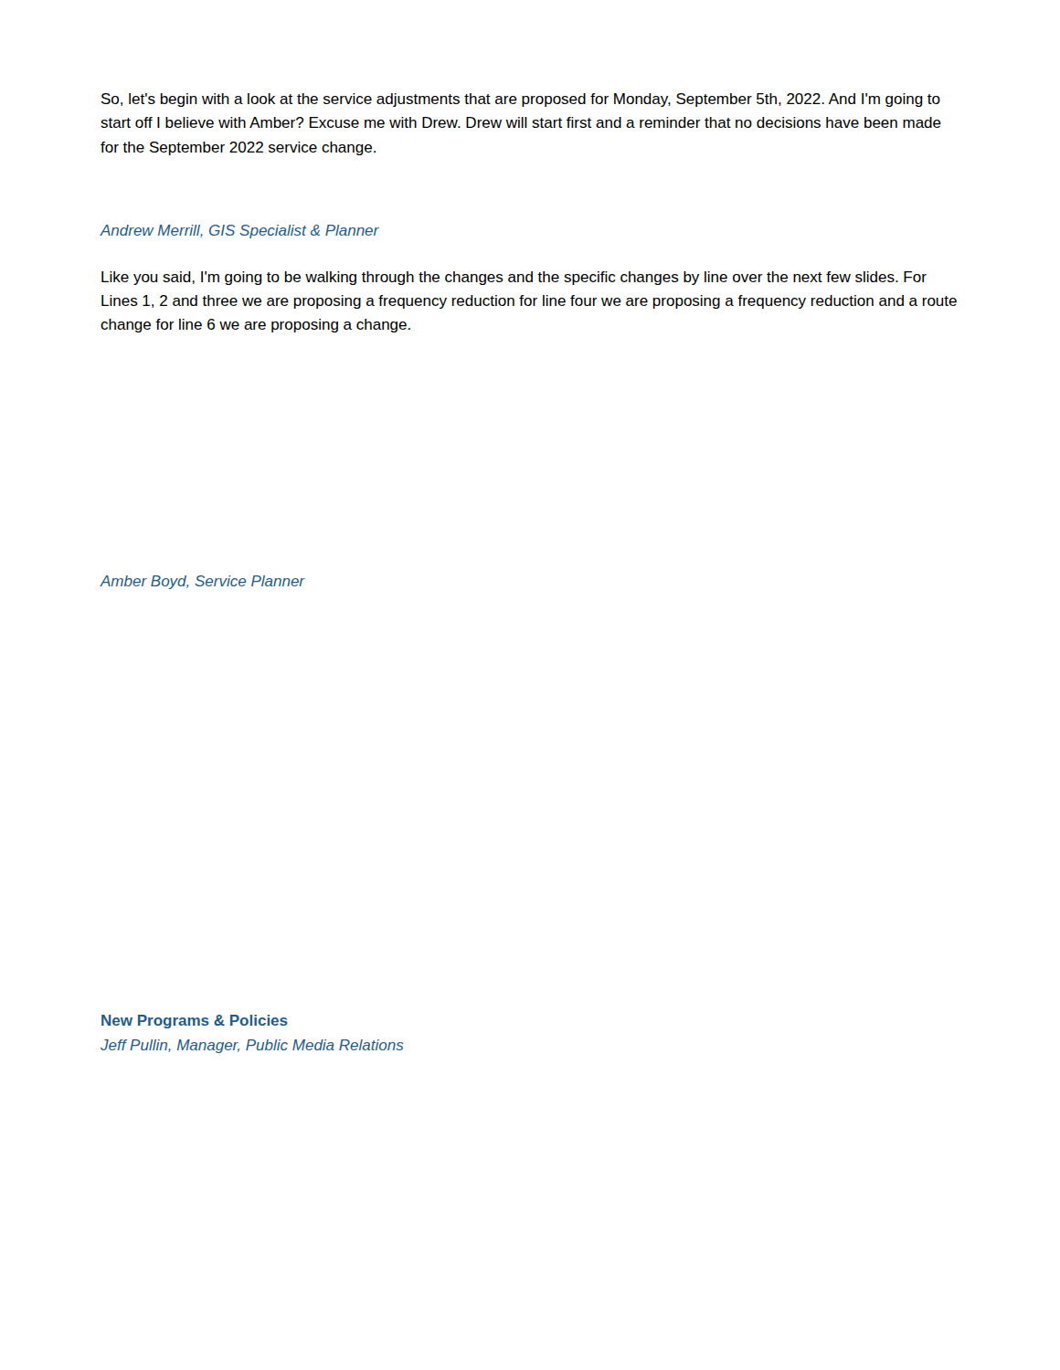So, let's begin with a look at the service adjustments that are proposed for Monday, September 5th, 2022. And I'm going to start off I believe with Amber? Excuse me with Drew. Drew will start first and a reminder that no decisions have been made for the September 2022 service change.
Andrew Merrill, GIS Specialist & Planner
Like you said, I'm going to be walking through the changes and the specific changes by line over the next few slides. For Lines 1, 2 and three we are proposing a frequency reduction for line four we are proposing a frequency reduction and a route change for line 6 we are proposing a change.
Amber Boyd, Service Planner
New Programs & Policies
Jeff Pullin, Manager, Public Media Relations